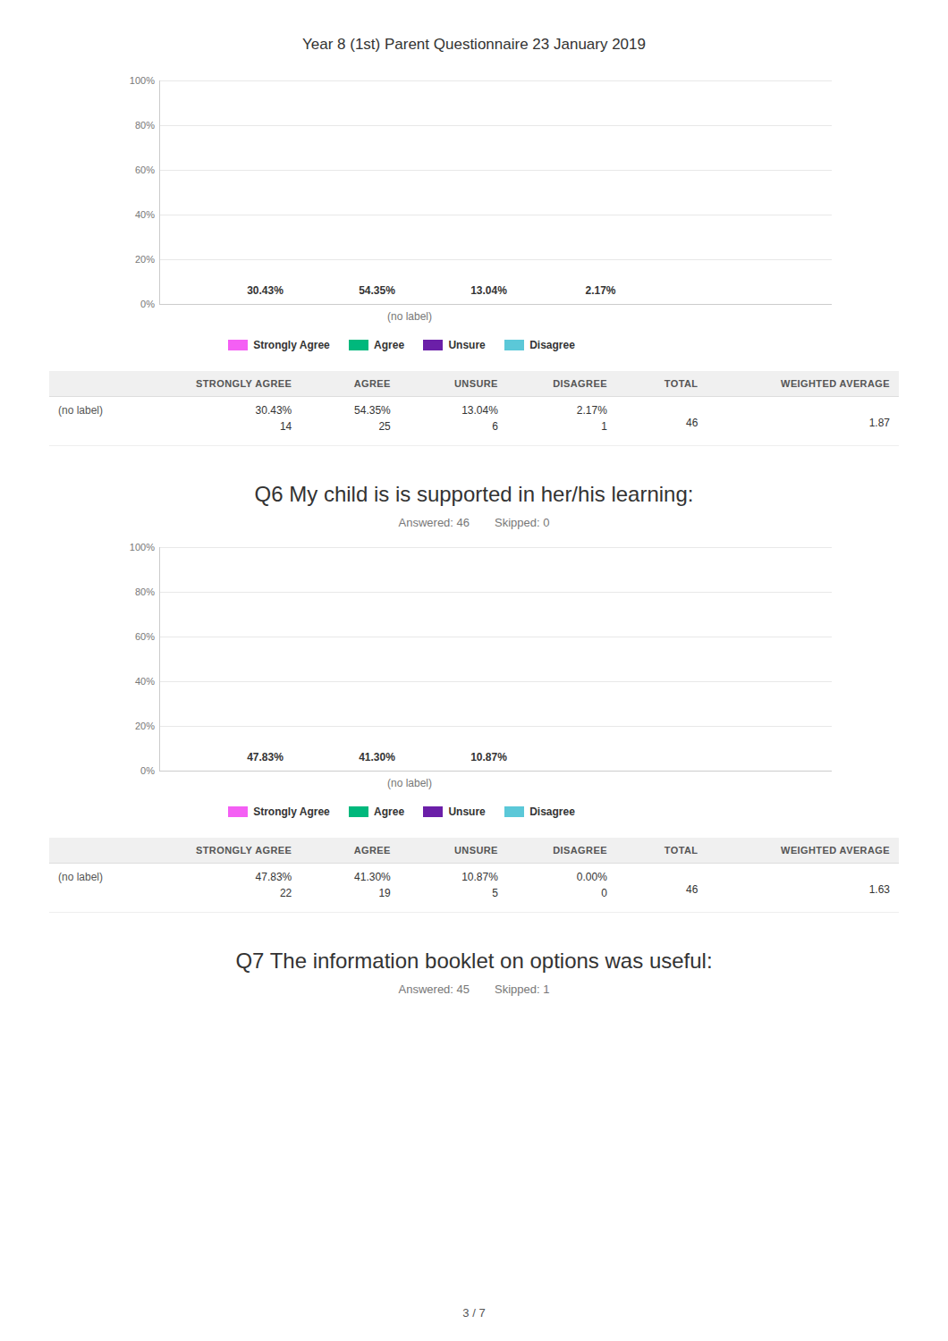Year 8 (1st) Parent Questionnaire 23 January 2019
100%
80%
60%
40%
20%
0%
30.43%
54.35%
13.04%
2.17%
(no label)
Strongly Agree Agree Unsure Disagree
| | STRONGLY AGREE | AGREE | UNSURE | DISAGREE | TOTAL | WEIGHTED AVERAGE |
| --- | --- | --- | --- | --- | --- | --- |
| (no label) | 30.43% 14 | 54.35% 25 | 13.04% 6 | 2.17% 1 | 46 | 1.87 |
Q6 My child is is supported in her/his learning:
Answered: 46 Skipped: 0
100%
80%
60%
40%
20%
0%
47.83%
41.30%
10.87%
(no label)
Strongly Agree Agree Unsure Disagree
| | STRONGLY AGREE | AGREE | UNSURE | DISAGREE | TOTAL | WEIGHTED AVERAGE |
| --- | --- | --- | --- | --- | --- | --- |
| (no label) | 47.83% 22 | 41.30% 19 | 10.87% 5 | 0.00% 0 | 46 | 1.63 |
Q7 The information booklet on options was useful:
Answered: 45 Skipped: 1
3 / 7